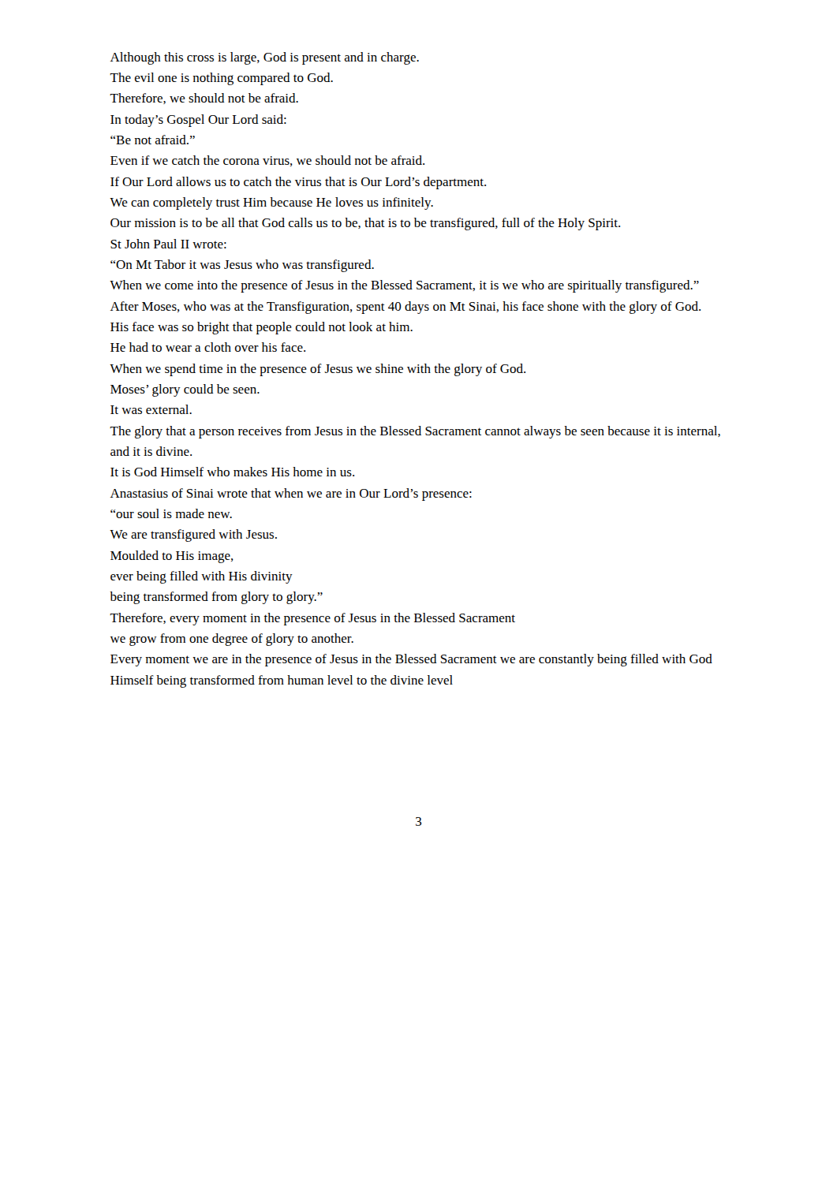Although this cross is large, God is present and in charge.
The evil one is nothing compared to God.
Therefore, we should not be afraid.
In today’s Gospel Our Lord said:
“Be not afraid.”
Even if we catch the corona virus, we should not be afraid.
If Our Lord allows us to catch the virus that is Our Lord’s department.
We can completely trust Him because He loves us infinitely.
Our mission is to be all that God calls us to be, that is to be transfigured, full of the Holy Spirit.
St John Paul II wrote:
“On Mt Tabor it was Jesus who was transfigured.
When we come into the presence of Jesus in the Blessed Sacrament, it is we who are spiritually transfigured.”
After Moses, who was at the Transfiguration, spent 40 days on Mt Sinai, his face shone with the glory of God.
His face was so bright that people could not look at him.
He had to wear a cloth over his face.
When we spend time in the presence of Jesus we shine with the glory of God.
Moses’ glory could be seen.
It was external.
The glory that a person receives from Jesus in the Blessed Sacrament cannot always be seen because it is internal, and it is divine.
It is God Himself who makes His home in us.
Anastasius of Sinai wrote that when we are in Our Lord’s presence:
“our soul is made new.
We are transfigured with Jesus.
Moulded to His image,
ever being filled with His divinity
being transformed from glory to glory.”
Therefore, every moment in the presence of Jesus in the Blessed Sacrament
we grow from one degree of glory to another.
Every moment we are in the presence of Jesus in the Blessed Sacrament we are constantly being filled with God Himself being transformed from human level to the divine level
3